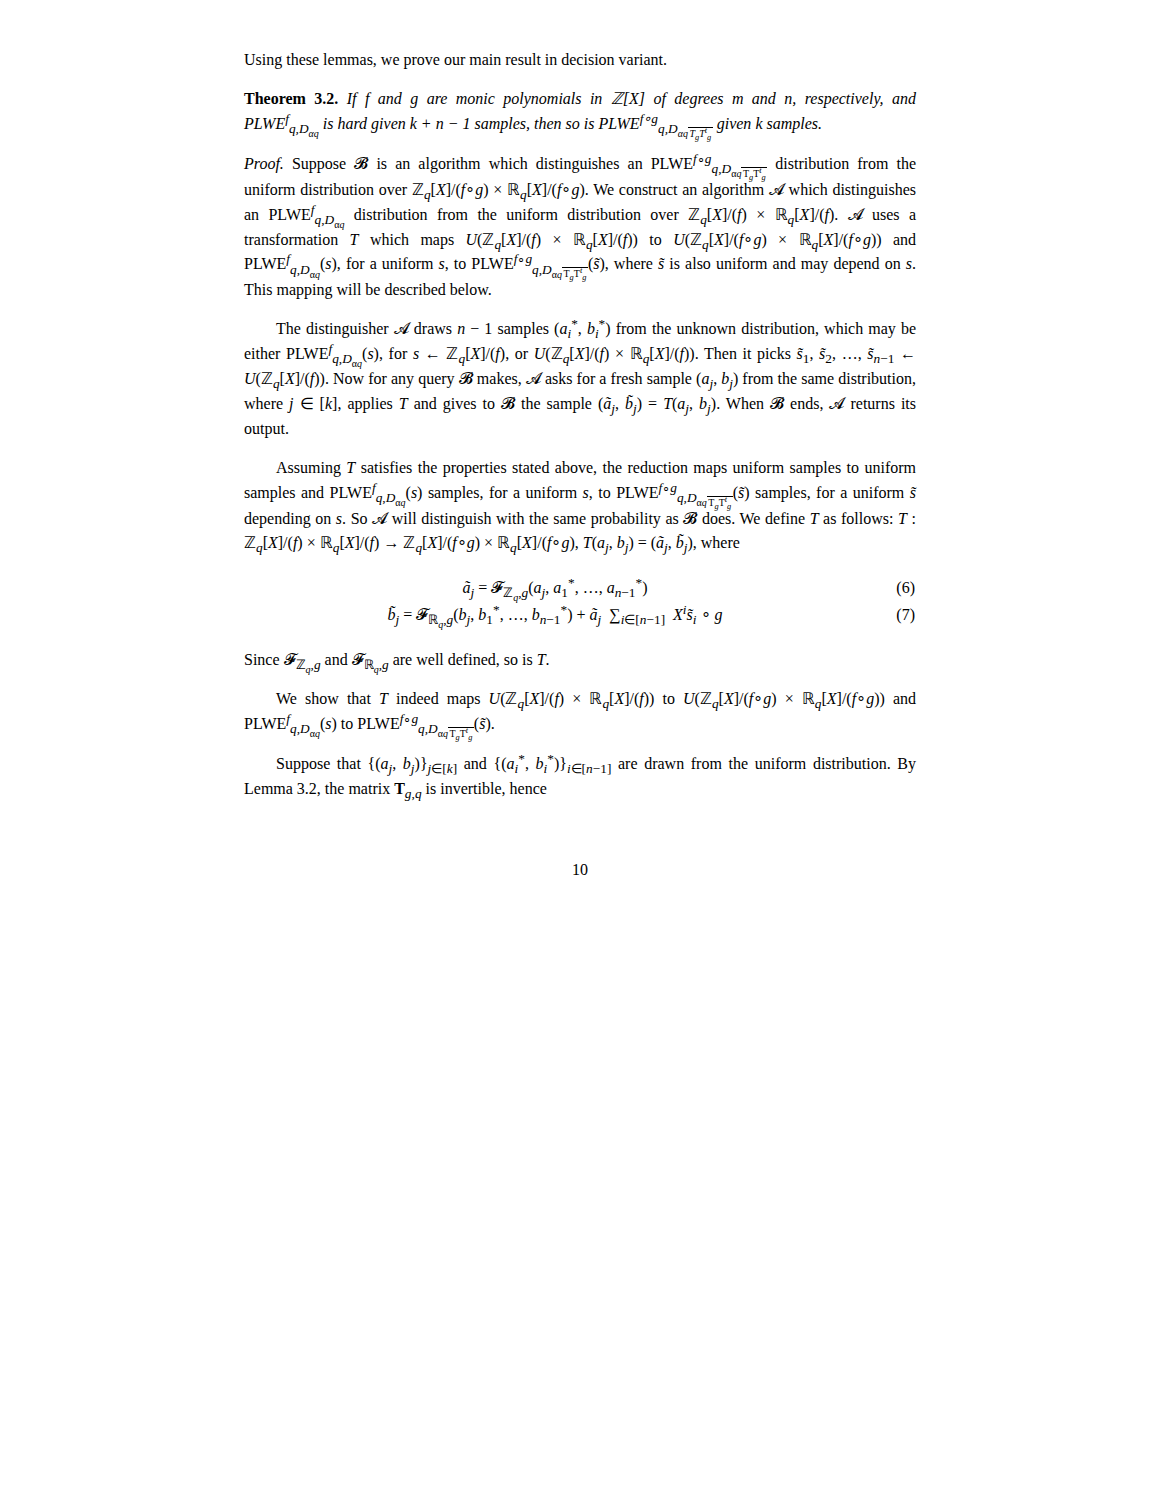Using these lemmas, we prove our main result in decision variant.
Theorem 3.2. If f and g are monic polynomials in ℤ[X] of degrees m and n, respectively, and PLWEfq,Dαq is hard given k + n − 1 samples, then so is PLWEf∘gq,DαqTgTtg given k samples.
Proof. Suppose 𝓑 is an algorithm which distinguishes an PLWEf∘gq,DαqTgTtg distribution from the uniform distribution over ℤq[X]/(f∘g) × ℝq[X]/(f∘g). We construct an algorithm 𝓐 which distinguishes an PLWEfq,Dαq distribution from the uniform distribution over ℤq[X]/(f) × ℝq[X]/(f). 𝓐 uses a transformation T which maps U(ℤq[X]/(f) × ℝq[X]/(f)) to U(ℤq[X]/(f∘g) × ℝq[X]/(f∘g)) and PLWEfq,Dαq(s), for a uniform s, to PLWEf∘gq,DαqTgTtg(s̃), where s̃ is also uniform and may depend on s. This mapping will be described below.
The distinguisher 𝓐 draws n − 1 samples (ai*, bi*) from the unknown distribution, which may be either PLWEfq,Dαq(s), for s ← ℤq[X]/(f), or U(ℤq[X]/(f) × ℝq[X]/(f)). Then it picks s̃1, s̃2, …, s̃n−1 ← U(ℤq[X]/(f)). Now for any query 𝓑 makes, 𝓐 asks for a fresh sample (aj, bj) from the same distribution, where j ∈ [k], applies T and gives to 𝓑 the sample (ãj, b̃j) = T(aj, bj). When 𝓑 ends, 𝓐 returns its output.
Assuming T satisfies the properties stated above, the reduction maps uniform samples to uniform samples and PLWEfq,Dαq(s) samples, for a uniform s, to PLWEf∘gq,DαqTgTtg(s̃) samples, for a uniform s̃ depending on s. So 𝓐 will distinguish with the same probability as 𝓑 does. We define T as follows: T : ℤq[X]/(f) × ℝq[X]/(f) → ℤq[X]/(f∘g) × ℝq[X]/(f∘g), T(aj, bj) = (ãj, b̃j), where
| ã j = 𝓕 ℤ q , g ( a j , a 1 * , …, a n −1 * ) | (6) |
| b̃ j = 𝓕 ℝ q , g ( b j , b 1 * , …, b n −1 * ) + ã j ∑ i ∈[ n −1] X i s̃ i ∘ g | (7) |
Since 𝓕ℤq,g and 𝓕ℝq,g are well defined, so is T.
We show that T indeed maps U(ℤq[X]/(f) × ℝq[X]/(f)) to U(ℤq[X]/(f∘g) × ℝq[X]/(f∘g)) and PLWEfq,Dαq(s) to PLWEf∘gq,DαqTgTtg(s̃).
Suppose that {(aj, bj)}j∈[k] and {(ai*, bi*)}i∈[n−1] are drawn from the uniform distribution. By Lemma 3.2, the matrix Tg,q is invertible, hence
10